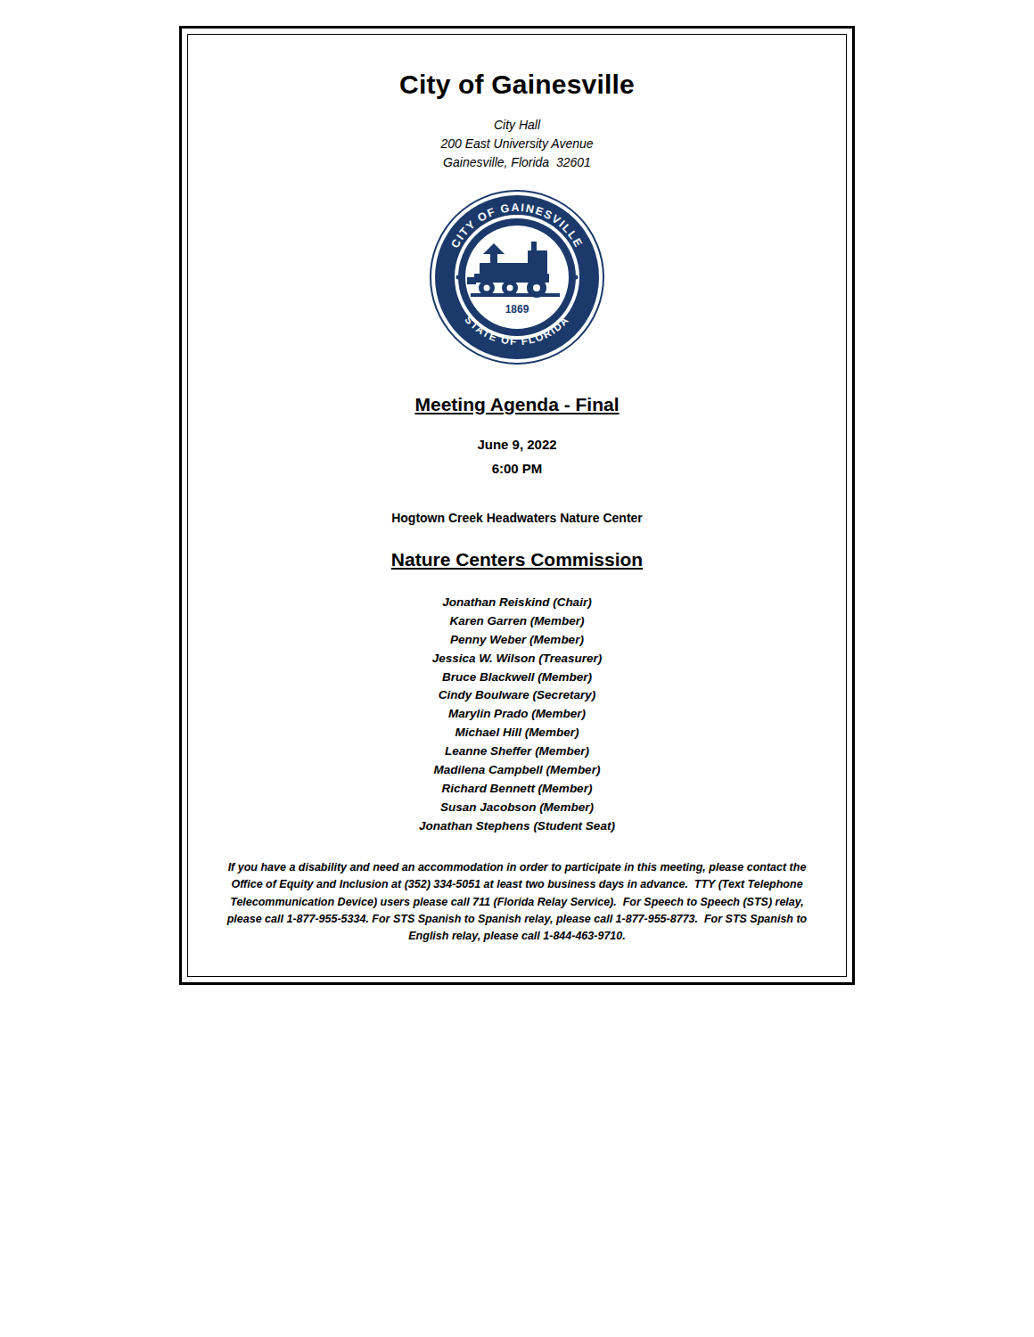City of Gainesville
City Hall
200 East University Avenue
Gainesville, Florida 32601
CITY OF GAINESVILLE STATE OF FLORIDA 1869
Meeting Agenda - Final
June 9, 2022
6:00 PM
Hogtown Creek Headwaters Nature Center
Nature Centers Commission
Jonathan Reiskind (Chair)
Karen Garren (Member)
Penny Weber (Member)
Jessica W. Wilson (Treasurer)
Bruce Blackwell (Member)
Cindy Boulware (Secretary)
Marylin Prado (Member)
Michael Hill (Member)
Leanne Sheffer (Member)
Madilena Campbell (Member)
Richard Bennett (Member)
Susan Jacobson (Member)
Jonathan Stephens (Student Seat)
If you have a disability and need an accommodation in order to participate in this meeting, please contact the Office of Equity and Inclusion at (352) 334-5051 at least two business days in advance. TTY (Text Telephone Telecommunication Device) users please call 711 (Florida Relay Service). For Speech to Speech (STS) relay, please call 1-877-955-5334. For STS Spanish to Spanish relay, please call 1-877-955-8773. For STS Spanish to English relay, please call 1-844-463-9710.